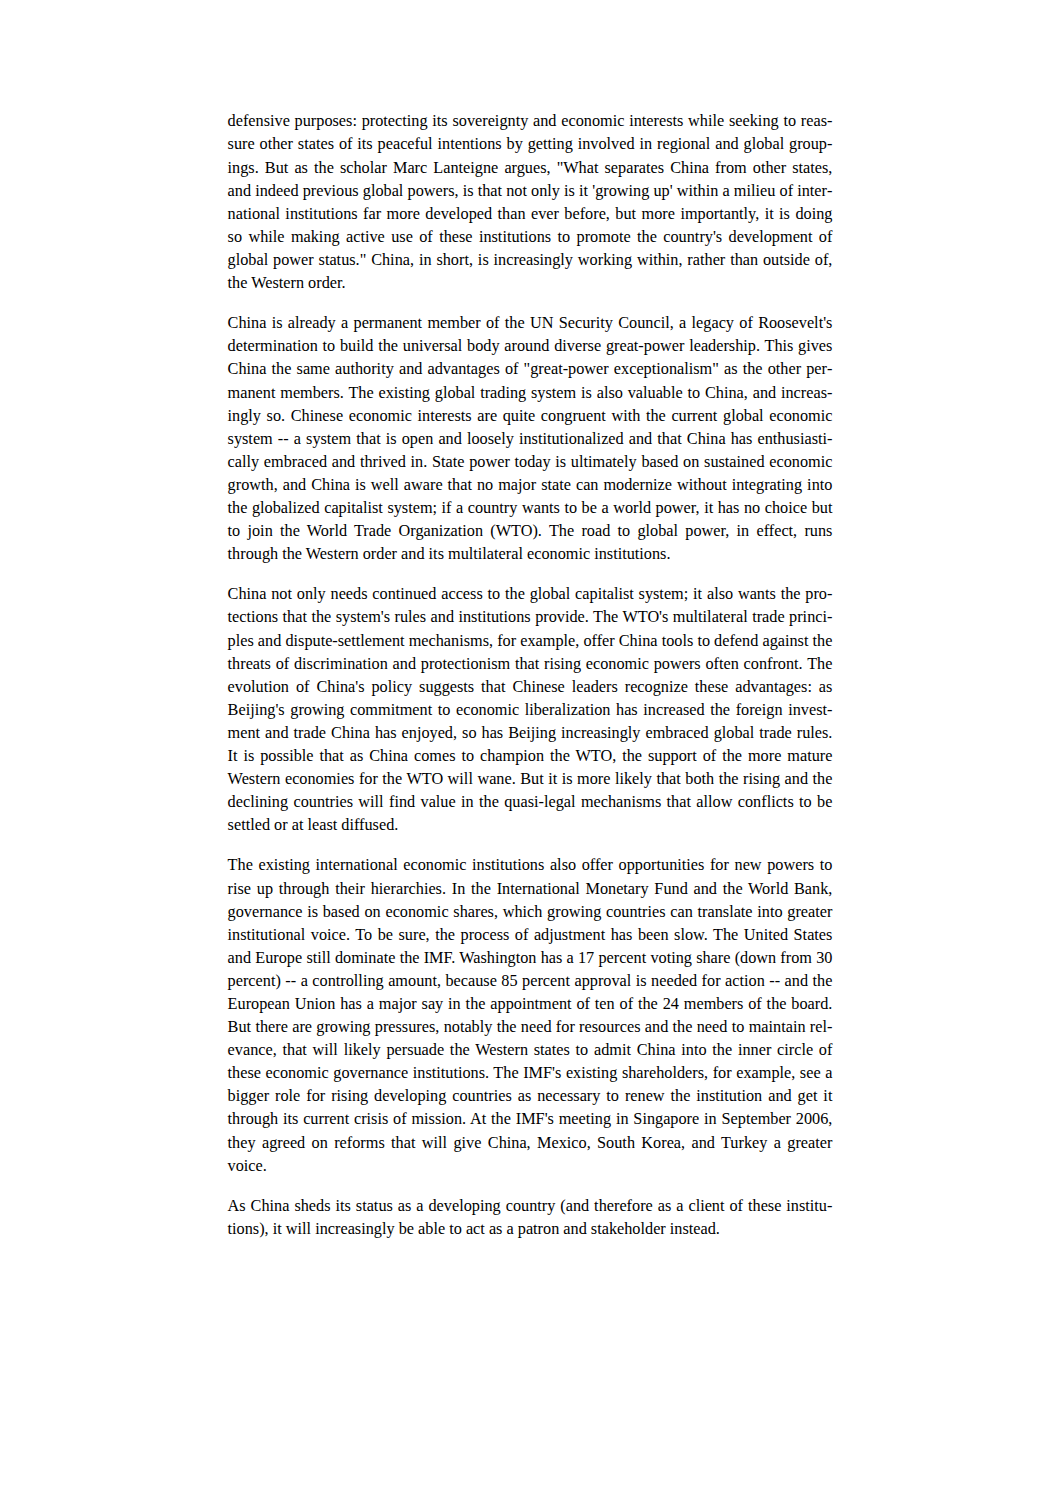defensive purposes: protecting its sovereignty and economic interests while seeking to reassure other states of its peaceful intentions by getting involved in regional and global groupings. But as the scholar Marc Lanteigne argues, "What separates China from other states, and indeed previous global powers, is that not only is it 'growing up' within a milieu of international institutions far more developed than ever before, but more importantly, it is doing so while making active use of these institutions to promote the country's development of global power status." China, in short, is increasingly working within, rather than outside of, the Western order.
China is already a permanent member of the UN Security Council, a legacy of Roosevelt's determination to build the universal body around diverse great-power leadership. This gives China the same authority and advantages of "great-power exceptionalism" as the other permanent members. The existing global trading system is also valuable to China, and increasingly so. Chinese economic interests are quite congruent with the current global economic system -- a system that is open and loosely institutionalized and that China has enthusiastically embraced and thrived in. State power today is ultimately based on sustained economic growth, and China is well aware that no major state can modernize without integrating into the globalized capitalist system; if a country wants to be a world power, it has no choice but to join the World Trade Organization (WTO). The road to global power, in effect, runs through the Western order and its multilateral economic institutions.
China not only needs continued access to the global capitalist system; it also wants the protections that the system's rules and institutions provide. The WTO's multilateral trade principles and dispute-settlement mechanisms, for example, offer China tools to defend against the threats of discrimination and protectionism that rising economic powers often confront. The evolution of China's policy suggests that Chinese leaders recognize these advantages: as Beijing's growing commitment to economic liberalization has increased the foreign investment and trade China has enjoyed, so has Beijing increasingly embraced global trade rules. It is possible that as China comes to champion the WTO, the support of the more mature Western economies for the WTO will wane. But it is more likely that both the rising and the declining countries will find value in the quasi-legal mechanisms that allow conflicts to be settled or at least diffused.
The existing international economic institutions also offer opportunities for new powers to rise up through their hierarchies. In the International Monetary Fund and the World Bank, governance is based on economic shares, which growing countries can translate into greater institutional voice. To be sure, the process of adjustment has been slow. The United States and Europe still dominate the IMF. Washington has a 17 percent voting share (down from 30 percent) -- a controlling amount, because 85 percent approval is needed for action -- and the European Union has a major say in the appointment of ten of the 24 members of the board. But there are growing pressures, notably the need for resources and the need to maintain relevance, that will likely persuade the Western states to admit China into the inner circle of these economic governance institutions. The IMF's existing shareholders, for example, see a bigger role for rising developing countries as necessary to renew the institution and get it through its current crisis of mission. At the IMF's meeting in Singapore in September 2006, they agreed on reforms that will give China, Mexico, South Korea, and Turkey a greater voice.
As China sheds its status as a developing country (and therefore as a client of these institutions), it will increasingly be able to act as a patron and stakeholder instead.